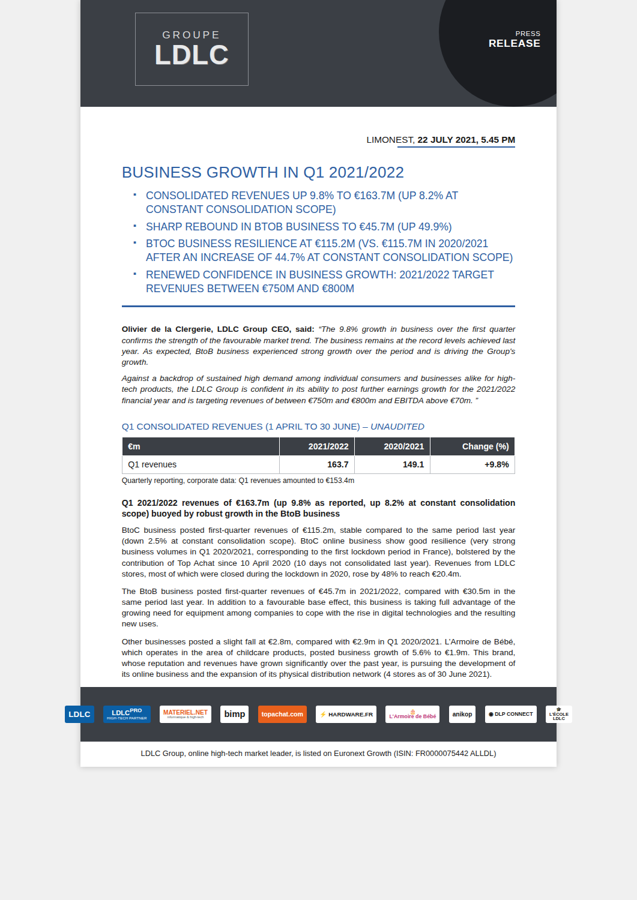GROUPE
LDLC
PRESS
RELEASE
LIMONEST, 22 JULY 2021, 5.45 PM
BUSINESS GROWTH IN Q1 2021/2022
CONSOLIDATED REVENUES UP 9.8% TO €163.7M (UP 8.2% AT CONSTANT CONSOLIDATION SCOPE)
SHARP REBOUND IN BTOB BUSINESS TO €45.7M (UP 49.9%)
BTOC BUSINESS RESILIENCE AT €115.2M (VS. €115.7M IN 2020/2021 AFTER AN INCREASE OF 44.7% AT CONSTANT CONSOLIDATION SCOPE)
RENEWED CONFIDENCE IN BUSINESS GROWTH: 2021/2022 TARGET REVENUES BETWEEN €750M AND €800M
Olivier de la Clergerie, LDLC Group CEO, said: “The 9.8% growth in business over the first quarter confirms the strength of the favourable market trend. The business remains at the record levels achieved last year. As expected, BtoB business experienced strong growth over the period and is driving the Group's growth.
Against a backdrop of sustained high demand among individual consumers and businesses alike for high-tech products, the LDLC Group is confident in its ability to post further earnings growth for the 2021/2022 financial year and is targeting revenues of between €750m and €800m and EBITDA above €70m. ”
Q1 CONSOLIDATED REVENUES (1 APRIL TO 30 JUNE) – UNAUDITED
| €m | 2021/2022 | 2020/2021 | Change (%) |
| --- | --- | --- | --- |
| Q1 revenues | 163.7 | 149.1 | +9.8% |
Quarterly reporting, corporate data: Q1 revenues amounted to €153.4m
Q1 2021/2022 revenues of €163.7m (up 9.8% as reported, up 8.2% at constant consolidation scope) buoyed by robust growth in the BtoB business
BtoC business posted first-quarter revenues of €115.2m, stable compared to the same period last year (down 2.5% at constant consolidation scope). BtoC online business show good resilience (very strong business volumes in Q1 2020/2021, corresponding to the first lockdown period in France), bolstered by the contribution of Top Achat since 10 April 2020 (10 days not consolidated last year). Revenues from LDLC stores, most of which were closed during the lockdown in 2020, rose by 48% to reach €20.4m.
The BtoB business posted first-quarter revenues of €45.7m in 2021/2022, compared with €30.5m in the same period last year. In addition to a favourable base effect, this business is taking full advantage of the growing need for equipment among companies to cope with the rise in digital technologies and the resulting new uses.
Other businesses posted a slight fall at €2.8m, compared with €2.9m in Q1 2020/2021. L’Armoire de Bébé, which operates in the area of childcare products, posted business growth of 5.6% to €1.9m. This brand, whose reputation and revenues have grown significantly over the past year, is pursuing the development of its online business and the expansion of its physical distribution network (4 stores as of 30 June 2021).
LDLC
LDLCPRO HIGH-TECH PARTNER
MATERIEL.NET informatique & high-tech
bimp
topachat.com
⚡ HARDWARE.FR
🎂L'Armoire de Bébé
anikop
◉ DLP CONNECT
🎓L'ÉCOLE LDLC
LDLC Group, online high-tech market leader, is listed on Euronext Growth (ISIN: FR0000075442 ALLDL)